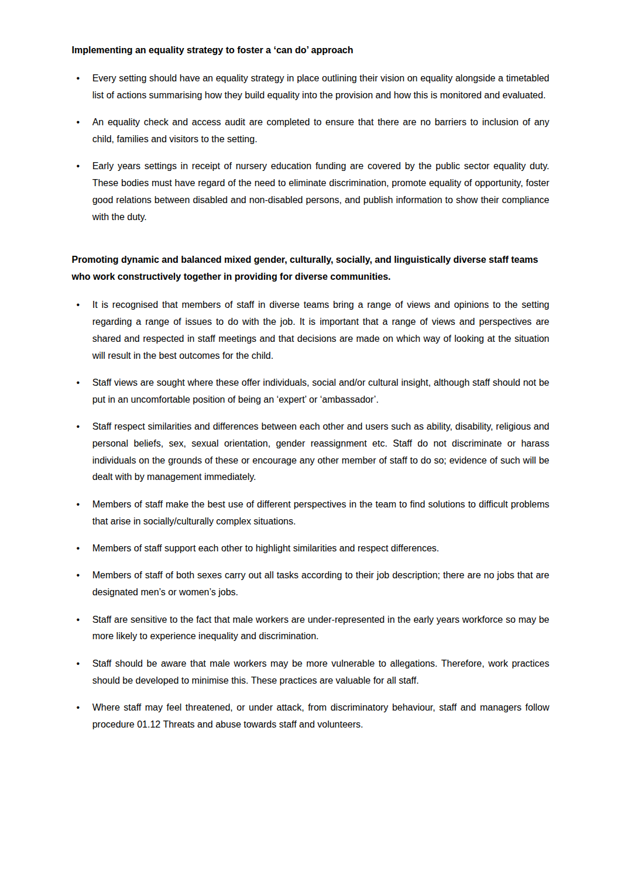Implementing an equality strategy to foster a ‘can do’ approach
Every setting should have an equality strategy in place outlining their vision on equality alongside a timetabled list of actions summarising how they build equality into the provision and how this is monitored and evaluated.
An equality check and access audit are completed to ensure that there are no barriers to inclusion of any child, families and visitors to the setting.
Early years settings in receipt of nursery education funding are covered by the public sector equality duty. These bodies must have regard of the need to eliminate discrimination, promote equality of opportunity, foster good relations between disabled and non-disabled persons, and publish information to show their compliance with the duty.
Promoting dynamic and balanced mixed gender, culturally, socially, and linguistically diverse staff teams who work constructively together in providing for diverse communities.
It is recognised that members of staff in diverse teams bring a range of views and opinions to the setting regarding a range of issues to do with the job. It is important that a range of views and perspectives are shared and respected in staff meetings and that decisions are made on which way of looking at the situation will result in the best outcomes for the child.
Staff views are sought where these offer individuals, social and/or cultural insight, although staff should not be put in an uncomfortable position of being an ‘expert’ or ‘ambassador’.
Staff respect similarities and differences between each other and users such as ability, disability, religious and personal beliefs, sex, sexual orientation, gender reassignment etc. Staff do not discriminate or harass individuals on the grounds of these or encourage any other member of staff to do so; evidence of such will be dealt with by management immediately.
Members of staff make the best use of different perspectives in the team to find solutions to difficult problems that arise in socially/culturally complex situations.
Members of staff support each other to highlight similarities and respect differences.
Members of staff of both sexes carry out all tasks according to their job description; there are no jobs that are designated men’s or women’s jobs.
Staff are sensitive to the fact that male workers are under-represented in the early years workforce so may be more likely to experience inequality and discrimination.
Staff should be aware that male workers may be more vulnerable to allegations. Therefore, work practices should be developed to minimise this. These practices are valuable for all staff.
Where staff may feel threatened, or under attack, from discriminatory behaviour, staff and managers follow procedure 01.12 Threats and abuse towards staff and volunteers.